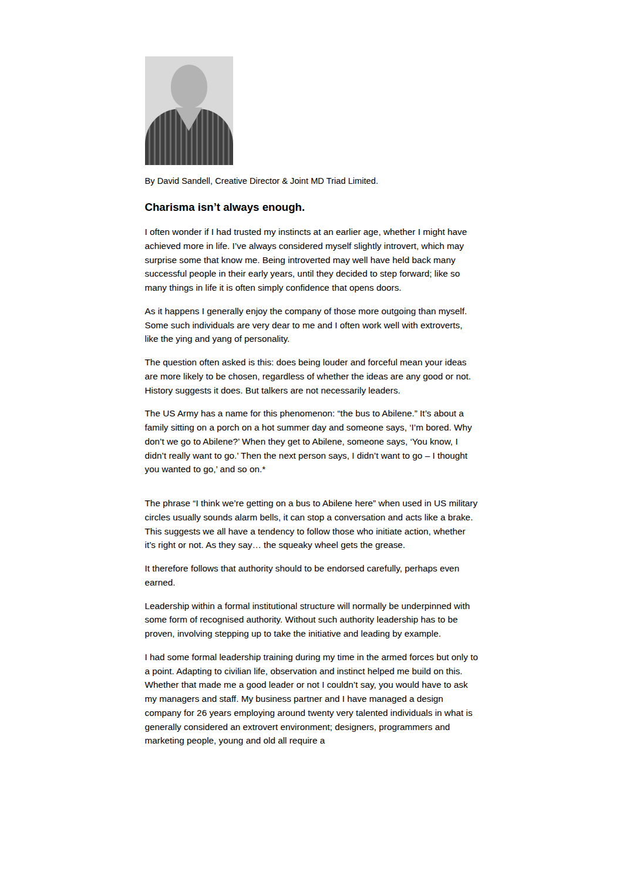By David Sandell, Creative Director & Joint MD Triad Limited.
Charisma isn’t always enough.
I often wonder if I had trusted my instincts at an earlier age, whether I might have achieved more in life. I’ve always considered myself slightly introvert, which may surprise some that know me. Being introverted may well have held back many successful people in their early years, until they decided to step forward; like so many things in life it is often simply confidence that opens doors.
As it happens I generally enjoy the company of those more outgoing than myself. Some such individuals are very dear to me and I often work well with extroverts, like the ying and yang of personality.
The question often asked is this: does being louder and forceful mean your ideas are more likely to be chosen, regardless of whether the ideas are any good or not. History suggests it does. But talkers are not necessarily leaders.
The US Army has a name for this phenomenon: “the bus to Abilene.” It’s about a family sitting on a porch on a hot summer day and someone says, ‘I’m bored. Why don’t we go to Abilene?’ When they get to Abilene, someone says, ‘You know, I didn’t really want to go.’ Then the next person says, I didn’t want to go – I thought you wanted to go,’ and so on.*
The phrase “I think we’re getting on a bus to Abilene here” when used in US military circles usually sounds alarm bells, it can stop a conversation and acts like a brake. This suggests we all have a tendency to follow those who initiate action, whether it’s right or not. As they say… the squeaky wheel gets the grease.
It therefore follows that authority should to be endorsed carefully, perhaps even earned.
Leadership within a formal institutional structure will normally be underpinned with some form of recognised authority. Without such authority leadership has to be proven, involving stepping up to take the initiative and leading by example.
I had some formal leadership training during my time in the armed forces but only to a point. Adapting to civilian life, observation and instinct helped me build on this. Whether that made me a good leader or not I couldn’t say, you would have to ask my managers and staff. My business partner and I have managed a design company for 26 years employing around twenty very talented individuals in what is generally considered an extrovert environment; designers, programmers and marketing people, young and old all require a